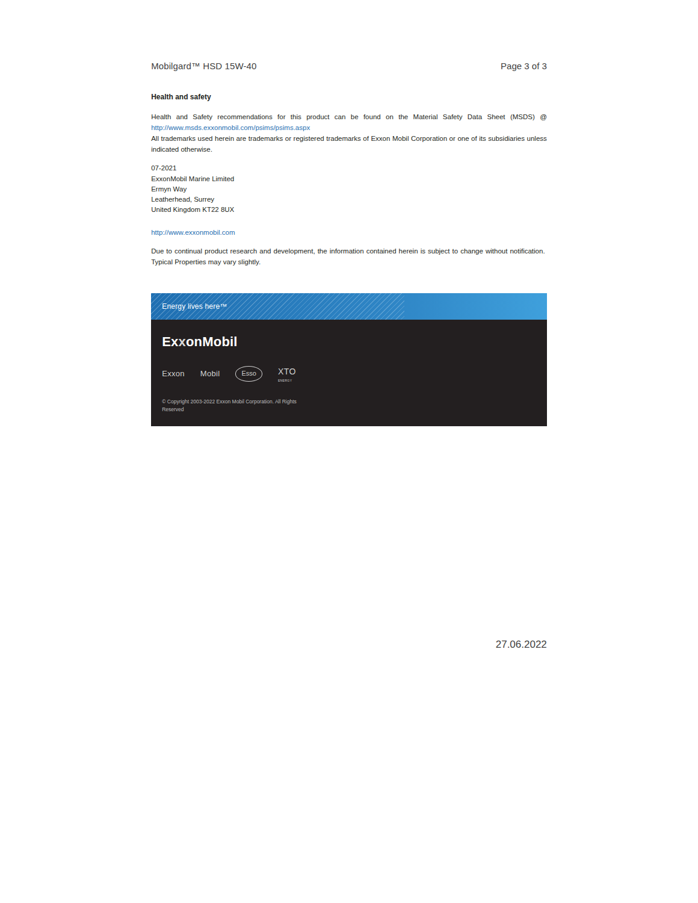Mobilgard™ HSD 15W-40
Page 3 of 3
Health and safety
Health and Safety recommendations for this product can be found on the Material Safety Data Sheet (MSDS) @ http://www.msds.exxonmobil.com/psims/psims.aspx
All trademarks used herein are trademarks or registered trademarks of Exxon Mobil Corporation or one of its subsidiaries unless indicated otherwise.
07-2021
ExxonMobil Marine Limited
Ermyn Way
Leatherhead, Surrey
United Kingdom KT22 8UX
http://www.exxonmobil.com
Due to continual product research and development, the information contained herein is subject to change without notification. Typical Properties may vary slightly.
Energy lives here™
ExxonMobil
Exxon Mobil Esso XTOENERGY
© Copyright 2003-2022 Exxon Mobil Corporation. All Rights Reserved
27.06.2022